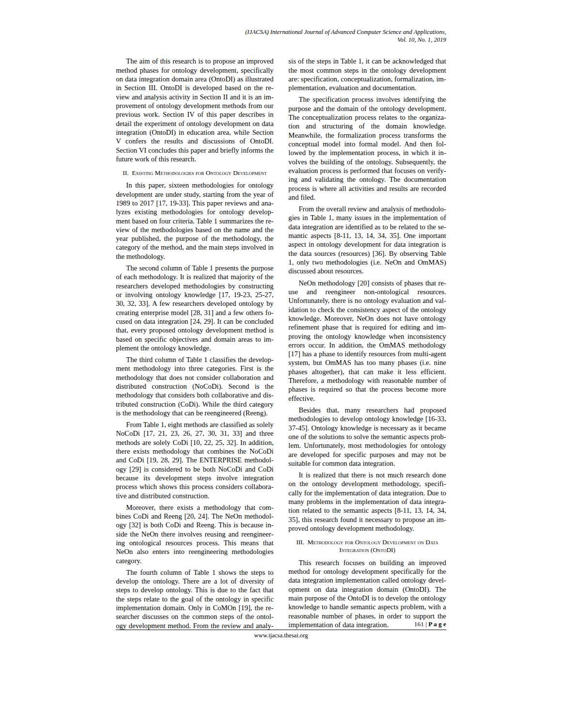(IJACSA) International Journal of Advanced Computer Science and Applications,
Vol. 10, No. 1, 2019
The aim of this research is to propose an improved method phases for ontology development, specifically on data integration domain area (OntoDI) as illustrated in Section III. OntoDI is developed based on the review and analysis activity in Section II and it is an improvement of ontology development methods from our previous work. Section IV of this paper describes in detail the experiment of ontology development on data integration (OntoDI) in education area, while Section V confers the results and discussions of OntoDI. Section VI concludes this paper and briefly informs the future work of this research.
II. Existing Methodologies for Ontology Development
In this paper, sixteen methodologies for ontology development are under study, starting from the year of 1989 to 2017 [17, 19-33]. This paper reviews and analyzes existing methodologies for ontology development based on four criteria. Table 1 summarizes the review of the methodologies based on the name and the year published, the purpose of the methodology, the category of the method, and the main steps involved in the methodology.
The second column of Table 1 presents the purpose of each methodology. It is realized that majority of the researchers developed methodologies by constructing or involving ontology knowledge [17, 19-23, 25-27, 30, 32, 33]. A few researchers developed ontology by creating enterprise model [28, 31] and a few others focused on data integration [24, 29]. It can be concluded that, every proposed ontology development method is based on specific objectives and domain areas to implement the ontology knowledge.
The third column of Table 1 classifies the development methodology into three categories. First is the methodology that does not consider collaboration and distributed construction (NoCoDi). Second is the methodology that considers both collaborative and distributed construction (CoDi). While the third category is the methodology that can be reengineered (Reeng).
From Table 1, eight methods are classified as solely NoCoDi [17, 21, 23, 26, 27, 30, 31, 33] and three methods are solely CoDi [10, 22, 25, 32]. In addition, there exists methodology that combines the NoCoDi and CoDi [19, 28, 29]. The ENTERPRISE methodology [29] is considered to be both NoCoDi and CoDi because its development steps involve integration process which shows this process considers collaborative and distributed construction.
Moreover, there exists a methodology that combines CoDi and Reeng [20, 24]. The NeOn methodology [32] is both CoDi and Reeng. This is because inside the NeOn there involves reusing and reengineering ontological resources process. This means that NeOn also enters into reengineering methodologies category.
The fourth column of Table 1 shows the steps to develop the ontology. There are a lot of diversity of steps to develop ontology. This is due to the fact that the steps relate to the goal of the ontology in specific implementation domain. Only in CoMOn [19], the researcher discusses on the common steps of the ontology development method. From the review and analysis of the steps in Table 1, it can be acknowledged that the most common steps in the ontology development are: specification, conceptualization, formalization, implementation, evaluation and documentation.
The specification process involves identifying the purpose and the domain of the ontology development. The conceptualization process relates to the organization and structuring of the domain knowledge. Meanwhile, the formalization process transforms the conceptual model into formal model. And then followed by the implementation process, in which it involves the building of the ontology. Subsequently, the evaluation process is performed that focuses on verifying and validating the ontology. The documentation process is where all activities and results are recorded and filed.
From the overall review and analysis of methodologies in Table 1, many issues in the implementation of data integration are identified as to be related to the semantic aspects [8-11, 13, 14, 34, 35]. One important aspect in ontology development for data integration is the data sources (resources) [36]. By observing Table 1, only two methodologies (i.e. NeOn and OmMAS) discussed about resources.
NeOn methodology [20] consists of phases that reuse and reengineer non-ontological resources. Unfortunately, there is no ontology evaluation and validation to check the consistency aspect of the ontology knowledge. Moreover, NeOn does not have ontology refinement phase that is required for editing and improving the ontology knowledge when inconsistency errors occur. In addition, the OmMAS methodology [17] has a phase to identify resources from multi-agent system, but OmMAS has too many phases (i.e. nine phases altogether), that can make it less efficient. Therefore, a methodology with reasonable number of phases is required so that the process become more effective.
Besides that, many researchers had proposed methodologies to develop ontology knowledge [16-33, 37-45]. Ontology knowledge is necessary as it became one of the solutions to solve the semantic aspects problem. Unfortunately, most methodologies for ontology are developed for specific purposes and may not be suitable for common data integration.
It is realized that there is not much research done on the ontology development methodology, specifically for the implementation of data integration. Due to many problems in the implementation of data integration related to the semantic aspects [8-11, 13, 14, 34, 35], this research found it necessary to propose an improved ontology development methodology.
III. Methodology for Ontology Development on Data Integration (OntoDI)
This research focuses on building an improved method for ontology development specifically for the data integration implementation called ontology development on data integration domain (OntoDI). The main purpose of the OntoDI is to develop the ontology knowledge to handle semantic aspects problem, with a reasonable number of phases, in order to support the implementation of data integration.
161 | P a g e
www.ijacsa.thesai.org